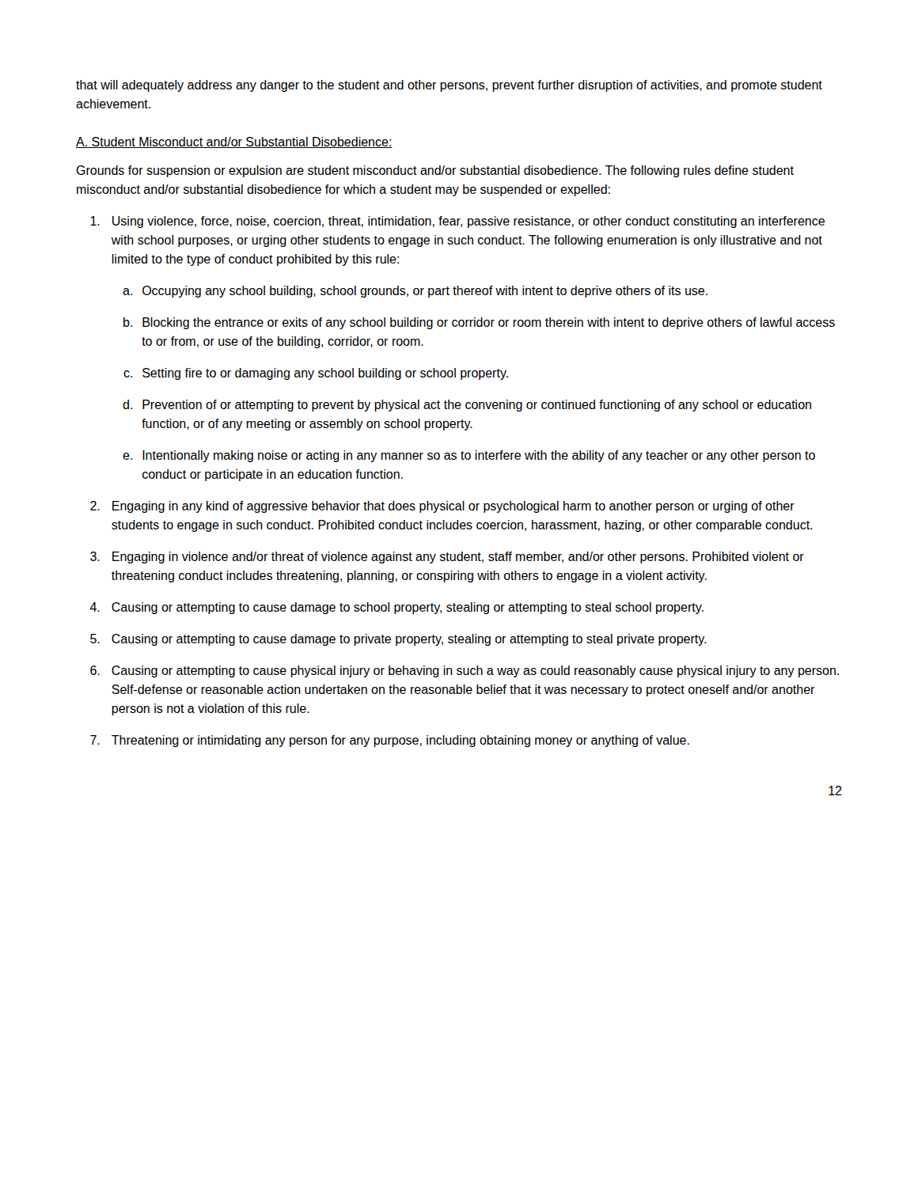that will adequately address any danger to the student and other persons, prevent further disruption of activities, and promote student achievement.
A. Student Misconduct and/or Substantial Disobedience:
Grounds for suspension or expulsion are student misconduct and/or substantial disobedience. The following rules define student misconduct and/or substantial disobedience for which a student may be suspended or expelled:
Using violence, force, noise, coercion, threat, intimidation, fear, passive resistance, or other conduct constituting an interference with school purposes, or urging other students to engage in such conduct. The following enumeration is only illustrative and not limited to the type of conduct prohibited by this rule:
Occupying any school building, school grounds, or part thereof with intent to deprive others of its use.
Blocking the entrance or exits of any school building or corridor or room therein with intent to deprive others of lawful access to or from, or use of the building, corridor, or room.
Setting fire to or damaging any school building or school property.
Prevention of or attempting to prevent by physical act the convening or continued functioning of any school or education function, or of any meeting or assembly on school property.
Intentionally making noise or acting in any manner so as to interfere with the ability of any teacher or any other person to conduct or participate in an education function.
Engaging in any kind of aggressive behavior that does physical or psychological harm to another person or urging of other students to engage in such conduct. Prohibited conduct includes coercion, harassment, hazing, or other comparable conduct.
Engaging in violence and/or threat of violence against any student, staff member, and/or other persons. Prohibited violent or threatening conduct includes threatening, planning, or conspiring with others to engage in a violent activity.
Causing or attempting to cause damage to school property, stealing or attempting to steal school property.
Causing or attempting to cause damage to private property, stealing or attempting to steal private property.
Causing or attempting to cause physical injury or behaving in such a way as could reasonably cause physical injury to any person. Self-defense or reasonable action undertaken on the reasonable belief that it was necessary to protect oneself and/or another person is not a violation of this rule.
Threatening or intimidating any person for any purpose, including obtaining money or anything of value.
12